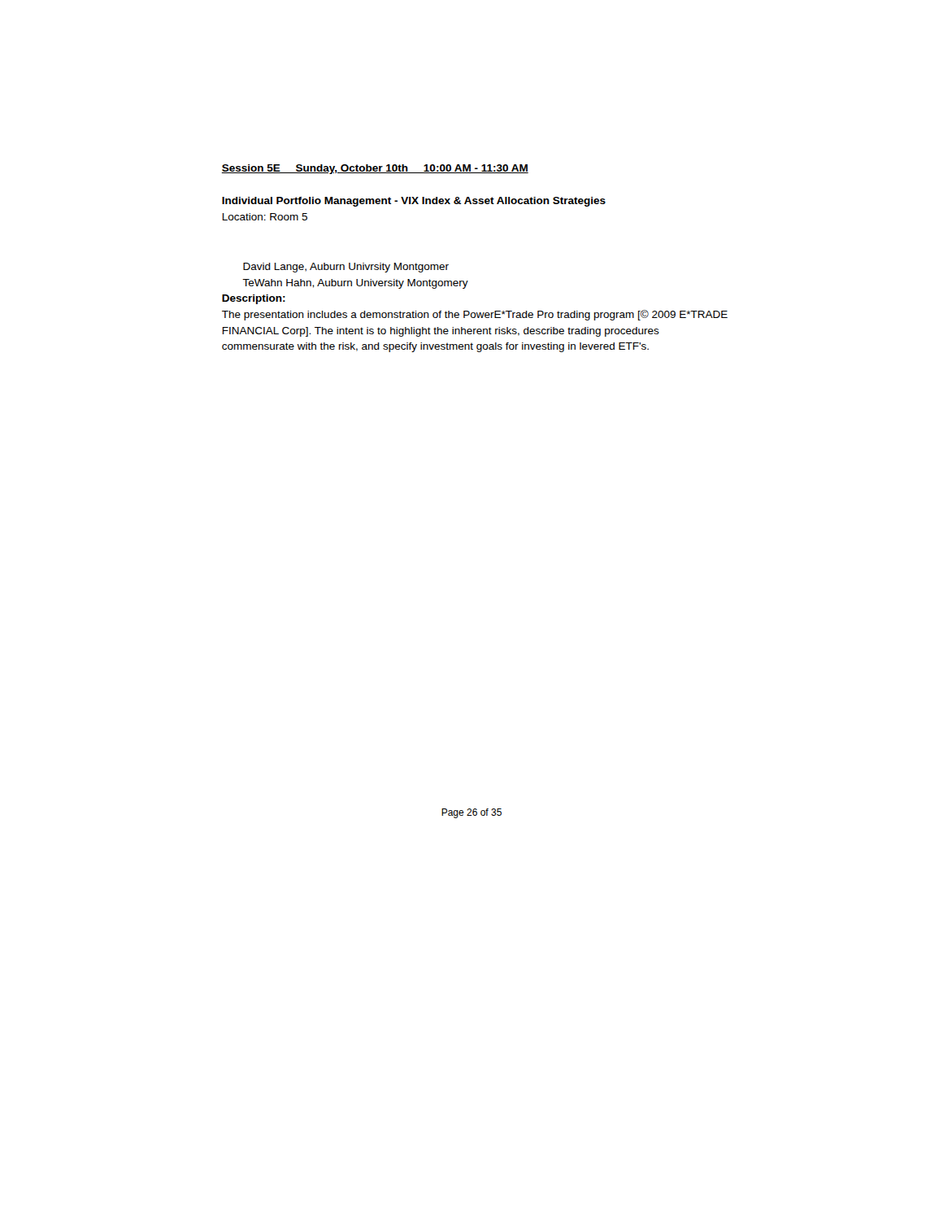Session 5E Sunday, October 10th 10:00 AM - 11:30 AM
Individual Portfolio Management - VIX Index & Asset Allocation Strategies
Location: Room 5
David Lange, Auburn Univrsity Montgomer
TeWahn Hahn, Auburn University Montgomery
Description:
The presentation includes a demonstration of the PowerE*Trade Pro trading program [© 2009 E*TRADE FINANCIAL Corp]. The intent is to highlight the inherent risks, describe trading procedures commensurate with the risk, and specify investment goals for investing in levered ETF's.
Page 26 of 35